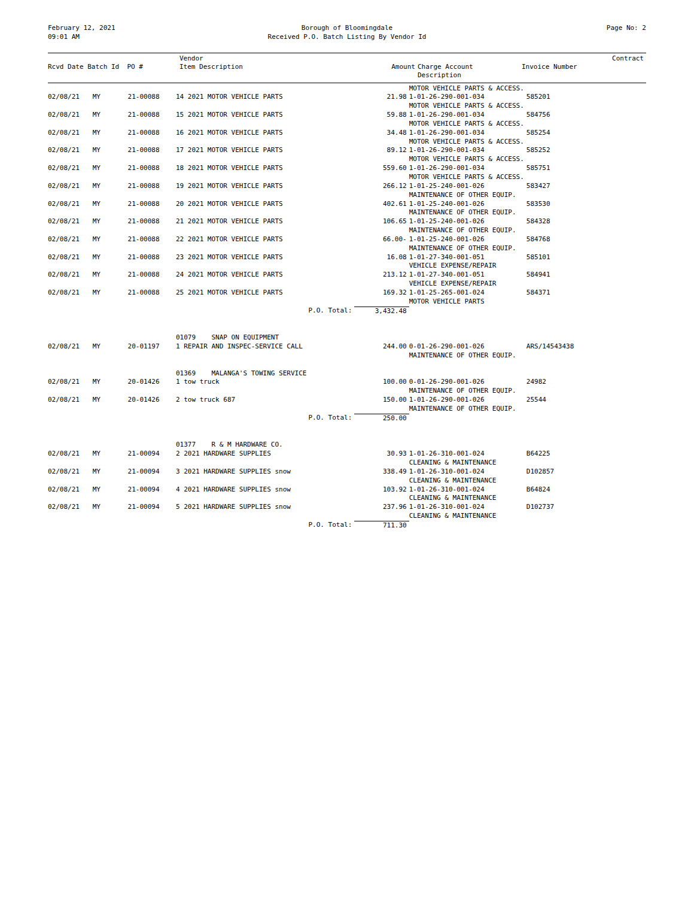| February 12, 2021 09:01 AM | Borough of Bloomingdale Received P.O. Batch Listing By Vendor Id | Page No: 2 |
| | | | Vendor | | | | Contract |
| Rcvd Date Batch Id PO # | Item Description | Amount | Charge Account | Invoice Number | |
| | | Description | | |
| | | | | | MOTOR VEHICLE PARTS & ACCESS. | | |
| 02/08/21 | MY | 21-00088 | 14 2021 MOTOR VEHICLE PARTS | 21.98 | 1-01-26-290-001-034 | 585201 | |
| | MOTOR VEHICLE PARTS & ACCESS. | |
| 02/08/21 | MY | 21-00088 | 15 2021 MOTOR VEHICLE PARTS | 59.88 | 1-01-26-290-001-034 | 584756 | |
| | MOTOR VEHICLE PARTS & ACCESS. | |
| 02/08/21 | MY | 21-00088 | 16 2021 MOTOR VEHICLE PARTS | 34.48 | 1-01-26-290-001-034 | 585254 | |
| | MOTOR VEHICLE PARTS & ACCESS. | |
| 02/08/21 | MY | 21-00088 | 17 2021 MOTOR VEHICLE PARTS | 89.12 | 1-01-26-290-001-034 | 585252 | |
| | MOTOR VEHICLE PARTS & ACCESS. | |
| 02/08/21 | MY | 21-00088 | 18 2021 MOTOR VEHICLE PARTS | 559.60 | 1-01-26-290-001-034 | 585751 | |
| | MOTOR VEHICLE PARTS & ACCESS. | |
| 02/08/21 | MY | 21-00088 | 19 2021 MOTOR VEHICLE PARTS | 266.12 | 1-01-25-240-001-026 | 583427 | |
| | MAINTENANCE OF OTHER EQUIP. | |
| 02/08/21 | MY | 21-00088 | 20 2021 MOTOR VEHICLE PARTS | 402.61 | 1-01-25-240-001-026 | 583530 | |
| | MAINTENANCE OF OTHER EQUIP. | |
| 02/08/21 | MY | 21-00088 | 21 2021 MOTOR VEHICLE PARTS | 106.65 | 1-01-25-240-001-026 | 584328 | |
| | MAINTENANCE OF OTHER EQUIP. | |
| 02/08/21 | MY | 21-00088 | 22 2021 MOTOR VEHICLE PARTS | 66.00- | 1-01-25-240-001-026 | 584768 | |
| | MAINTENANCE OF OTHER EQUIP. | |
| 02/08/21 | MY | 21-00088 | 23 2021 MOTOR VEHICLE PARTS | 16.08 | 1-01-27-340-001-051 | 585101 | |
| | VEHICLE EXPENSE/REPAIR | |
| 02/08/21 | MY | 21-00088 | 24 2021 MOTOR VEHICLE PARTS | 213.12 | 1-01-27-340-001-051 | 584941 | |
| | VEHICLE EXPENSE/REPAIR | |
| 02/08/21 | MY | 21-00088 | 25 2021 MOTOR VEHICLE PARTS | 169.32 | 1-01-25-265-001-024 | 584371 | |
| | MOTOR VEHICLE PARTS | |
| | P.O. Total: | 3,432.48 | |
| | 01079 SNAP ON EQUIPMENT | |
| 02/08/21 | MY | 20-01197 | 1 REPAIR AND INSPEC-SERVICE CALL | 244.00 | 0-01-26-290-001-026 | ARS/14543438 | |
| | MAINTENANCE OF OTHER EQUIP. | |
| | 01369 MALANGA'S TOWING SERVICE | |
| 02/08/21 | MY | 20-01426 | 1 tow truck | 100.00 | 0-01-26-290-001-026 | 24982 | |
| | MAINTENANCE OF OTHER EQUIP. | |
| 02/08/21 | MY | 20-01426 | 2 tow truck 687 | 150.00 | 1-01-26-290-001-026 | 25544 | |
| | MAINTENANCE OF OTHER EQUIP. | |
| | P.O. Total: | 250.00 | |
| | 01377 R & M HARDWARE CO. | |
| 02/08/21 | MY | 21-00094 | 2 2021 HARDWARE SUPPLIES | 30.93 | 1-01-26-310-001-024 | B64225 | |
| | CLEANING & MAINTENANCE | |
| 02/08/21 | MY | 21-00094 | 3 2021 HARDWARE SUPPLIES snow | 338.49 | 1-01-26-310-001-024 | D102857 | |
| | CLEANING & MAINTENANCE | |
| 02/08/21 | MY | 21-00094 | 4 2021 HARDWARE SUPPLIES snow | 103.92 | 1-01-26-310-001-024 | B64824 | |
| | CLEANING & MAINTENANCE | |
| 02/08/21 | MY | 21-00094 | 5 2021 HARDWARE SUPPLIES snow | 237.96 | 1-01-26-310-001-024 | D102737 | |
| | CLEANING & MAINTENANCE | |
| | P.O. Total: | 711.30 | |